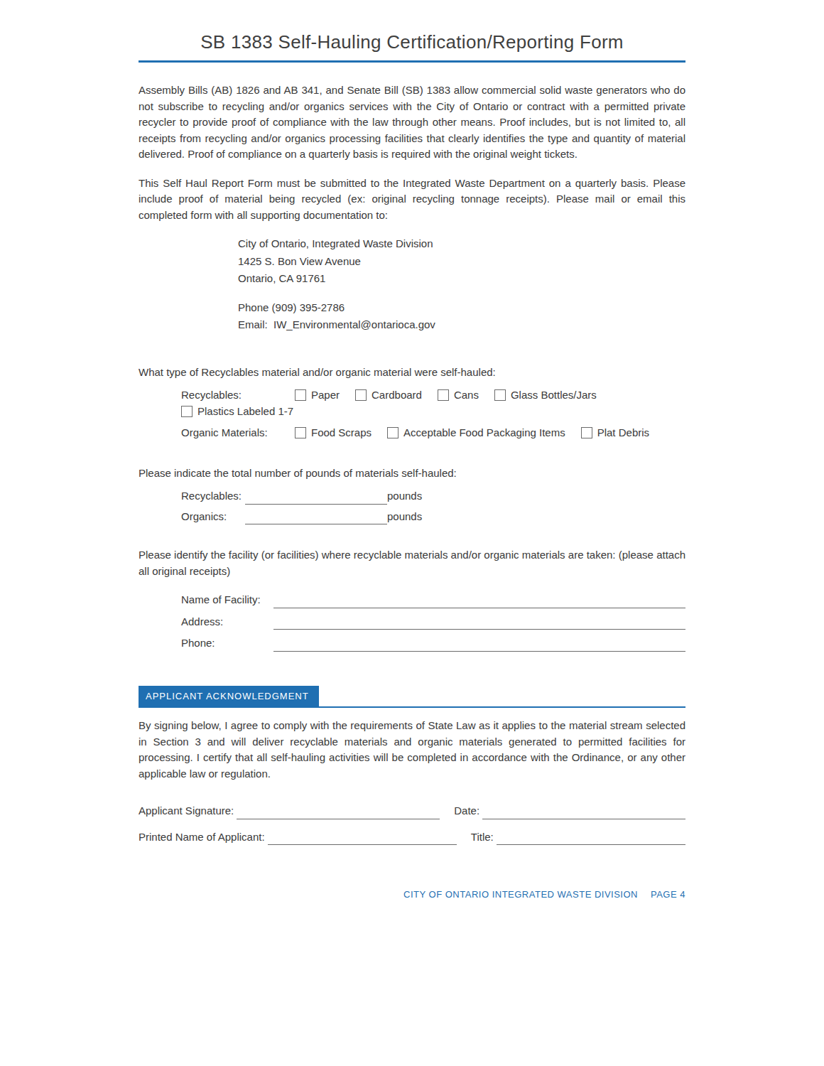SB 1383 Self-Hauling Certification/Reporting Form
Assembly Bills (AB) 1826 and AB 341, and Senate Bill (SB) 1383 allow commercial solid waste generators who do not subscribe to recycling and/or organics services with the City of Ontario or contract with a permitted private recycler to provide proof of compliance with the law through other means. Proof includes, but is not limited to, all receipts from recycling and/or organics processing facilities that clearly identifies the type and quantity of material delivered. Proof of compliance on a quarterly basis is required with the original weight tickets.
This Self Haul Report Form must be submitted to the Integrated Waste Department on a quarterly basis. Please include proof of material being recycled (ex: original recycling tonnage receipts). Please mail or email this completed form with all supporting documentation to:
City of Ontario, Integrated Waste Division
1425 S. Bon View Avenue
Ontario, CA 91761
Phone (909) 395-2786
Email: IW_Environmental@ontarioca.gov
What type of Recyclables material and/or organic material were self-hauled:
Recyclables: Paper Cardboard Cans Glass Bottles/Jars Plastics Labeled 1-7
Organic Materials: Food Scraps Acceptable Food Packaging Items Plat Debris
Please indicate the total number of pounds of materials self-hauled:
Recyclables: pounds
Organics: pounds
Please identify the facility (or facilities) where recyclable materials and/or organic materials are taken: (please attach all original receipts)
Name of Facility:
Address:
Phone:
APPLICANT ACKNOWLEDGMENT
By signing below, I agree to comply with the requirements of State Law as it applies to the material stream selected in Section 3 and will deliver recyclable materials and organic materials generated to permitted facilities for processing. I certify that all self-hauling activities will be completed in accordance with the Ordinance, or any other applicable law or regulation.
Applicant Signature: Date:
Printed Name of Applicant: Title:
CITY OF ONTARIO INTEGRATED WASTE DIVISIONPAGE 4